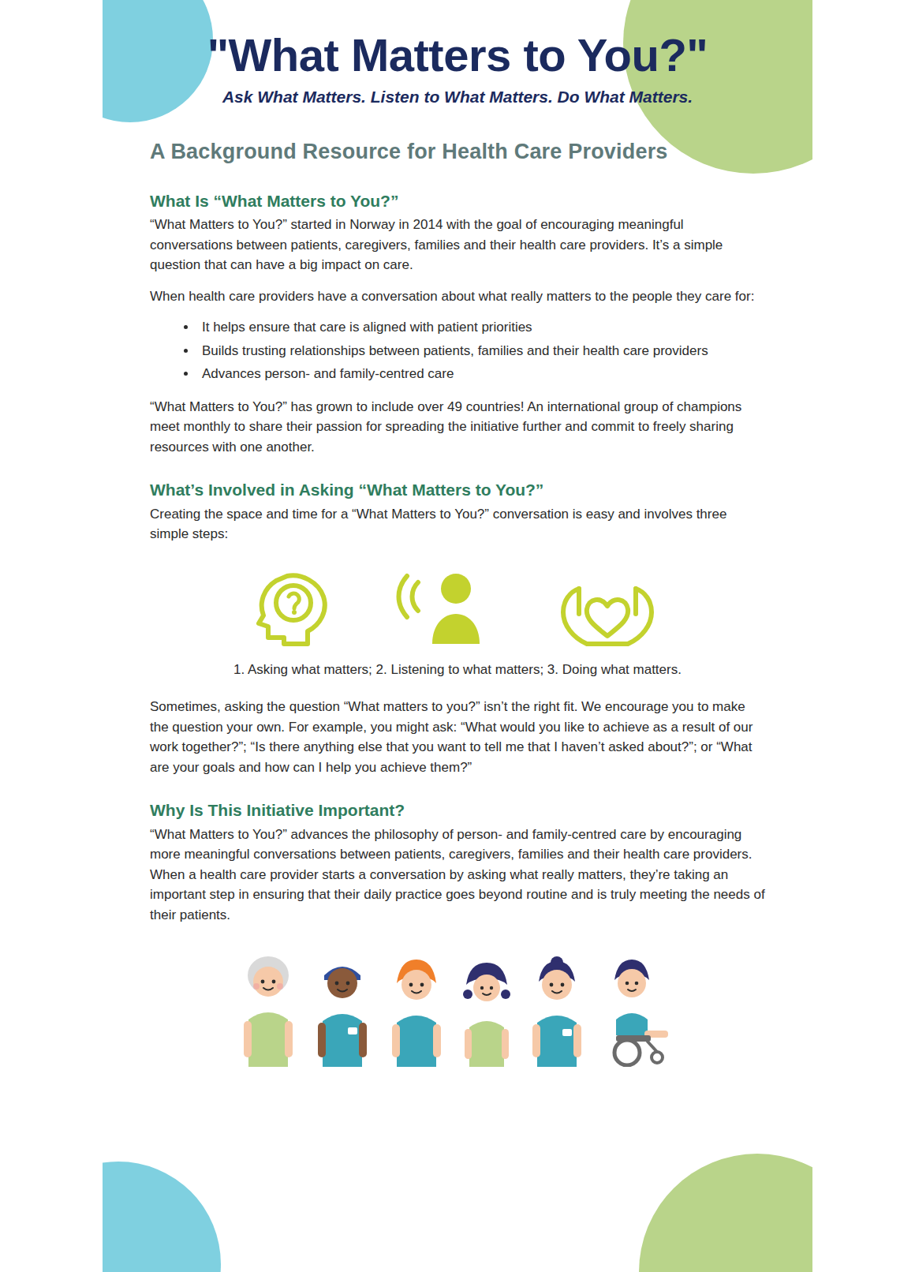"What Matters to You?"
Ask What Matters. Listen to What Matters. Do What Matters.
A Background Resource for Health Care Providers
What Is “What Matters to You?”
“What Matters to You?” started in Norway in 2014 with the goal of encouraging meaningful conversations between patients, caregivers, families and their health care providers. It’s a simple question that can have a big impact on care.
When health care providers have a conversation about what really matters to the people they care for:
It helps ensure that care is aligned with patient priorities
Builds trusting relationships between patients, families and their health care providers
Advances person- and family-centred care
“What Matters to You?” has grown to include over 49 countries! An international group of champions meet monthly to share their passion for spreading the initiative further and commit to freely sharing resources with one another.
What’s Involved in Asking “What Matters to You?”
Creating the space and time for a “What Matters to You?” conversation is easy and involves three simple steps:
1. Asking what matters; 2. Listening to what matters; 3. Doing what matters.
Sometimes, asking the question “What matters to you?” isn’t the right fit. We encourage you to make the question your own. For example, you might ask: “What would you like to achieve as a result of our work together?”; “Is there anything else that you want to tell me that I haven’t asked about?”; or “What are your goals and how can I help you achieve them?”
Why Is This Initiative Important?
“What Matters to You?” advances the philosophy of person- and family-centred care by encouraging more meaningful conversations between patients, caregivers, families and their health care providers. When a health care provider starts a conversation by asking what really matters, they’re taking an important step in ensuring that their daily practice goes beyond routine and is truly meeting the needs of their patients.